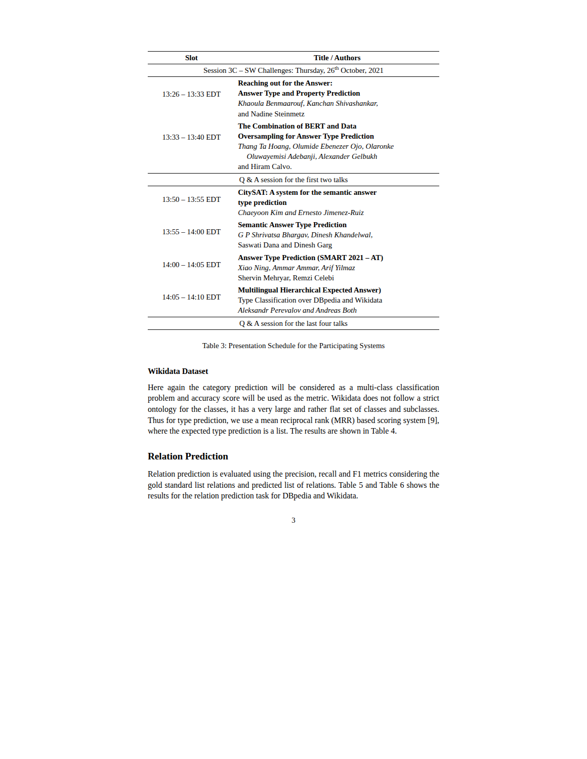| Slot | Title / Authors |
| --- | --- |
| Session 3C – SW Challenges: Thursday, 26 th October, 2021 |
| 13:26 – 13:33 EDT | Reaching out for the Answer: Answer Type and Property Prediction Khaoula Benmaarouf, Kanchan Shivashankar, and Nadine Steinmetz |
| 13:33 – 13:40 EDT | The Combination of BERT and Data Oversampling for Answer Type Prediction Thang Ta Hoang, Olumide Ebenezer Ojo, Olaronke Oluwayemisi Adebanji, Alexander Gelbukh and Hiram Calvo. |
| Q & A session for the first two talks |
| 13:50 – 13:55 EDT | CitySAT: A system for the semantic answer type prediction Chaeyoon Kim and Ernesto Jimenez-Ruiz |
| 13:55 – 14:00 EDT | Semantic Answer Type Prediction G P Shrivatsa Bhargav, Dinesh Khandelwal, Saswati Dana and Dinesh Garg |
| 14:00 – 14:05 EDT | Answer Type Prediction (SMART 2021 – AT) Xiao Ning, Ammar Ammar, Arif Yilmaz Shervin Mehryar, Remzi Celebi |
| 14:05 – 14:10 EDT | Multilingual Hierarchical Expected Answer) Type Classification over DBpedia and Wikidata Aleksandr Perevalov and Andreas Both |
| Q & A session for the last four talks |
Table 3: Presentation Schedule for the Participating Systems
Wikidata Dataset
Here again the category prediction will be considered as a multi-class classification problem and accuracy score will be used as the metric. Wikidata does not follow a strict ontology for the classes, it has a very large and rather flat set of classes and subclasses. Thus for type prediction, we use a mean reciprocal rank (MRR) based scoring system [9], where the expected type prediction is a list. The results are shown in Table 4.
Relation Prediction
Relation prediction is evaluated using the precision, recall and F1 metrics considering the gold standard list relations and predicted list of relations. Table 5 and Table 6 shows the results for the relation prediction task for DBpedia and Wikidata.
3